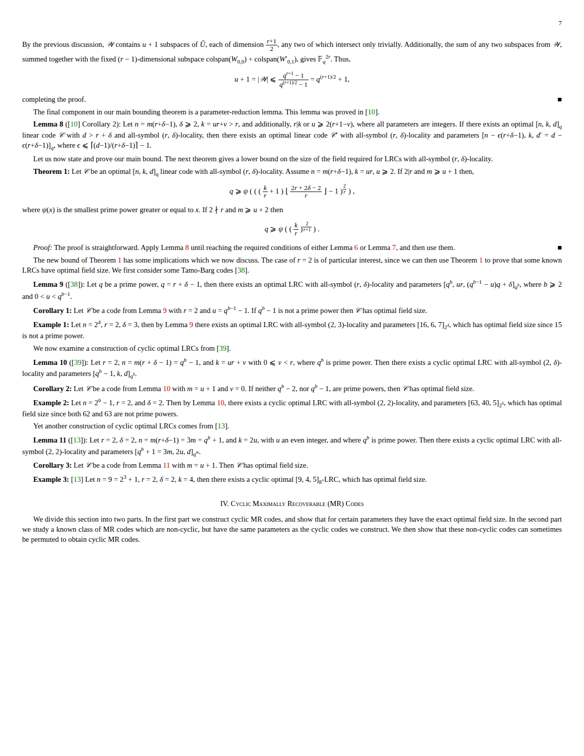7
By the previous discussion, 𝒲 contains u + 1 subspaces of Ũ, each of dimension r+12, any two of which intersect only trivially. Additionally, the sum of any two subspaces from 𝒲, summed together with the fixed (r − 1)-dimensional subspace colspan(W0,0) + colspan(W′0,1), gives 𝔽q2r. Thus,
u + 1 = |𝒲| ⩽ qr+1 − 1 q(r+1)/2 − 1 = q(r+1)/2 + 1,
completing the proof. ■
The final component in our main bounding theorem is a parameter-reduction lemma. This lemma was proved in [10].
Lemma 8 ([10] Corollary 2): Let n = m(r+δ−1), δ ⩾ 2, k = ur+v > r, and additionally, r|k or u ⩾ 2(r+1−v), where all parameters are integers. If there exists an optimal [n, k, d]q linear code 𝒞 with d > r + δ and all-symbol (r, δ)-locality, then there exists an optimal linear code 𝒞′ with all-symbol (r, δ)-locality and parameters [n − ϵ(r+δ−1), k, d′ = d − ϵ(r+δ−1)]q, where ϵ ⩽ ⌈(d−1)/(r+δ−1)⌉ − 1.
Let us now state and prove our main bound. The next theorem gives a lower bound on the size of the field required for LRCs with all-symbol (r, δ)-locality.
Theorem 1: Let 𝒞 be an optimal [n, k, d]q linear code with all-symbol (r, δ)-locality. Assume n = m(r+δ−1), k = ur, u ⩾ 2. If 2|r and m ⩾ u + 1 then,
q ⩾ ψ ( ( ( kr + 1 ) ⌊ 2r + 2δ − 2 r ⌋ − 1 )2 r ) ,
where ψ(x) is the smallest prime power greater or equal to x. If 2 ∤ r and m ⩾ u + 2 then
q ⩾ ψ ( ( kr )2 r+1 ) .
Proof: The proof is straightforward. Apply Lemma 8 until reaching the required conditions of either Lemma 6 or Lemma 7, and then use them. ■
The new bound of Theorem 1 has some implications which we now discuss. The case of r = 2 is of particular interest, since we can then use Theorem 1 to prove that some known LRCs have optimal field size. We first consider some Tamo-Barg codes [38].
Lemma 9 ([38]): Let q be a prime power, q = r + δ − 1, then there exists an optimal LRC with all-symbol (r, δ)-locality and parameters [qb, ur, (qb−1 − u)q + δ]qb, where b ⩾ 2 and 0 < u < qb−1.
Corollary 1: Let 𝒞 be a code from Lemma 9 with r = 2 and u = qb−1 − 1. If qb − 1 is not a prime power then 𝒞 has optimal field size.
Example 1: Let n = 24, r = 2, δ = 3, then by Lemma 9 there exists an optimal LRC with all-symbol (2, 3)-locality and parameters [16, 6, 7]24, which has optimal field size since 15 is not a prime power.
We now examine a construction of cyclic optimal LRCs from [39].
Lemma 10 ([39]): Let r = 2, n = m(r + δ − 1) = qb − 1, and k = ur + v with 0 ⩽ v < r, where qb is prime power. Then there exists a cyclic optimal LRC with all-symbol (2, δ)-locality and parameters [qb − 1, k, d]qb.
Corollary 2: Let 𝒞 be a code from Lemma 10 with m = u + 1 and v = 0. If neither qb − 2, nor qb − 1, are prime powers, then 𝒞 has optimal field size.
Example 2: Let n = 26 − 1, r = 2, and δ = 2. Then by Lemma 10, there exists a cyclic optimal LRC with all-symbol (2, 2)-locality, and parameters [63, 40, 5]26, which has optimal field size since both 62 and 63 are not prime powers.
Yet another construction of cyclic optimal LRCs comes from [13].
Lemma 11 ([13]): Let r = 2, δ = 2, n = m(r+δ−1) = 3m = qb + 1, and k = 2u, with u an even integer, and where qb is prime power. Then there exists a cyclic optimal LRC with all-symbol (2, 2)-locality and parameters [qb + 1 = 3m, 2u, d]qm.
Corollary 3: Let 𝒞 be a code from Lemma 11 with m = u + 1. Then 𝒞 has optimal field size.
Example 3: [13] Let n = 9 = 23 + 1, r = 2, δ = 2, k = 4, then there exists a cyclic optimal [9, 4, 5]8-LRC, which has optimal field size.
IV. Cyclic Maximally Recoverable (MR) Codes
We divide this section into two parts. In the first part we construct cyclic MR codes, and show that for certain parameters they have the exact optimal field size. In the second part we study a known class of MR codes which are non-cyclic, but have the same parameters as the cyclic codes we construct. We then show that these non-cyclic codes can sometimes be permuted to obtain cyclic MR codes.